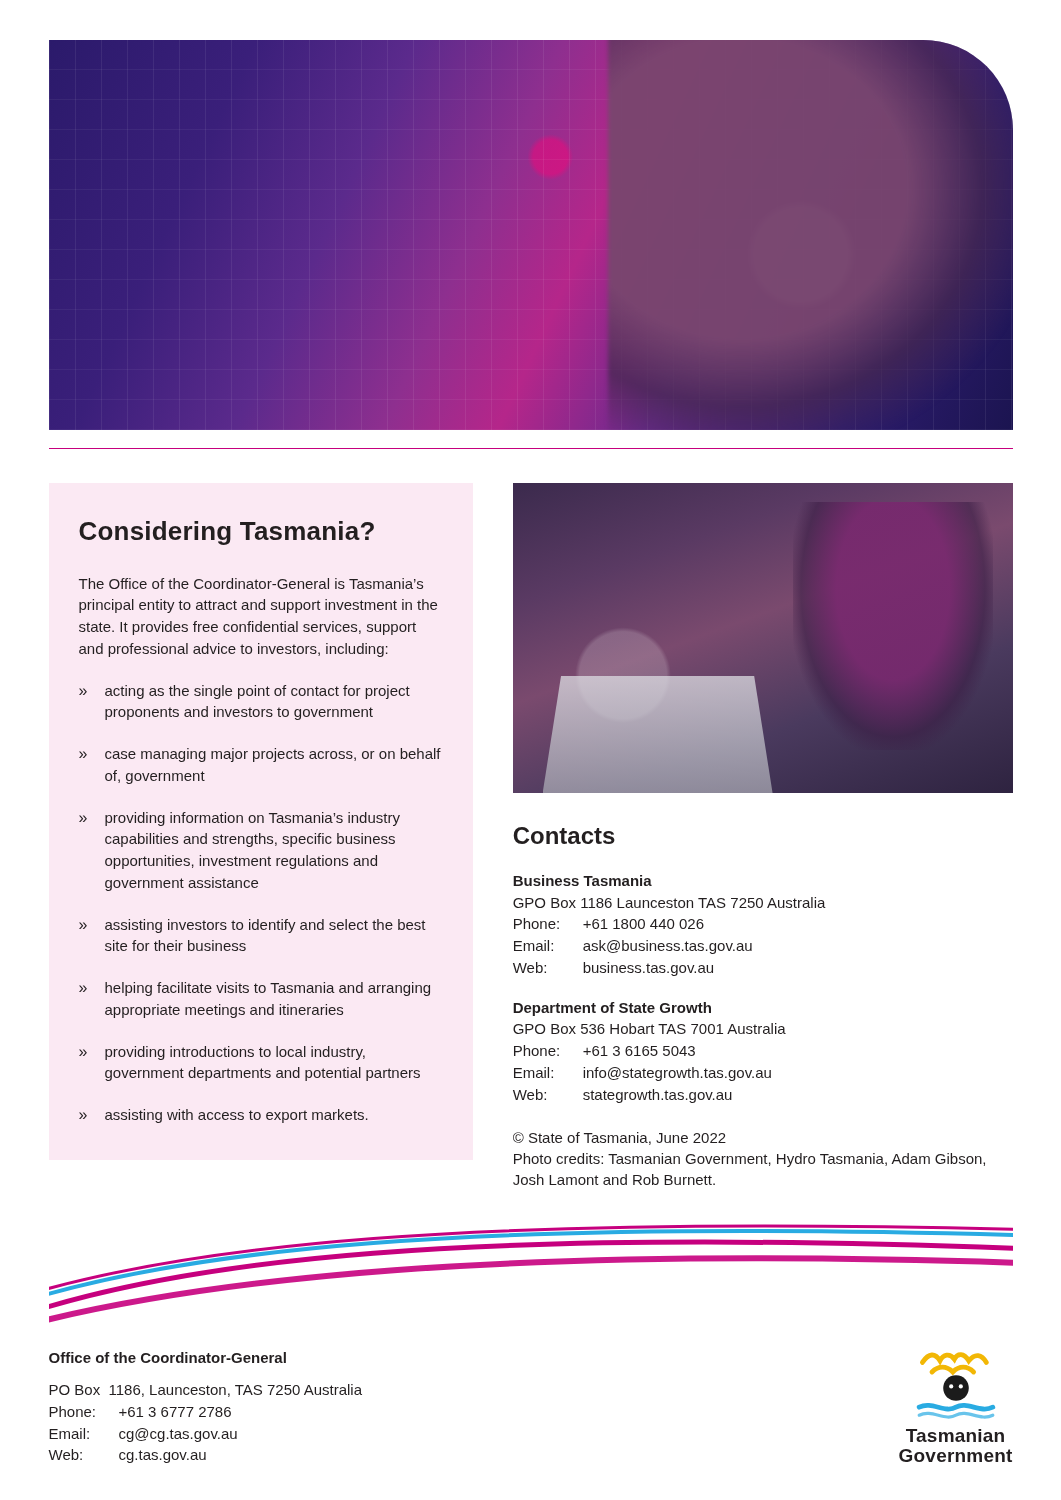Considering Tasmania?
The Office of the Coordinator-General is Tasmania’s principal entity to attract and support investment in the state. It provides free confidential services, support and professional advice to investors, including:
acting as the single point of contact for project proponents and investors to government
case managing major projects across, or on behalf of, government
providing information on Tasmania’s industry capabilities and strengths, specific business opportunities, investment regulations and government assistance
assisting investors to identify and select the best site for their business
helping facilitate visits to Tasmania and arranging appropriate meetings and itineraries
providing introductions to local industry, government departments and potential partners
assisting with access to export markets.
Contacts
Business Tasmania
GPO Box 1186 Launceston TAS 7250 Australia
Phone:+61 1800 440 026
Email: ask@business.tas.gov.au
Web: business.tas.gov.au
Department of State Growth
GPO Box 536 Hobart TAS 7001 Australia
Phone:+61 3 6165 5043
Email: info@stategrowth.tas.gov.au
Web: stategrowth.tas.gov.au
© State of Tasmania, June 2022
Photo credits: Tasmanian Government, Hydro Tasmania, Adam Gibson, Josh Lamont and Rob Burnett.
Office of the Coordinator-General
PO Box 1186, Launceston, TAS 7250 Australia
Phone:+61 3 6777 2786
Email: cg@cg.tas.gov.au
Web: cg.tas.gov.au
Tasmanian
Government